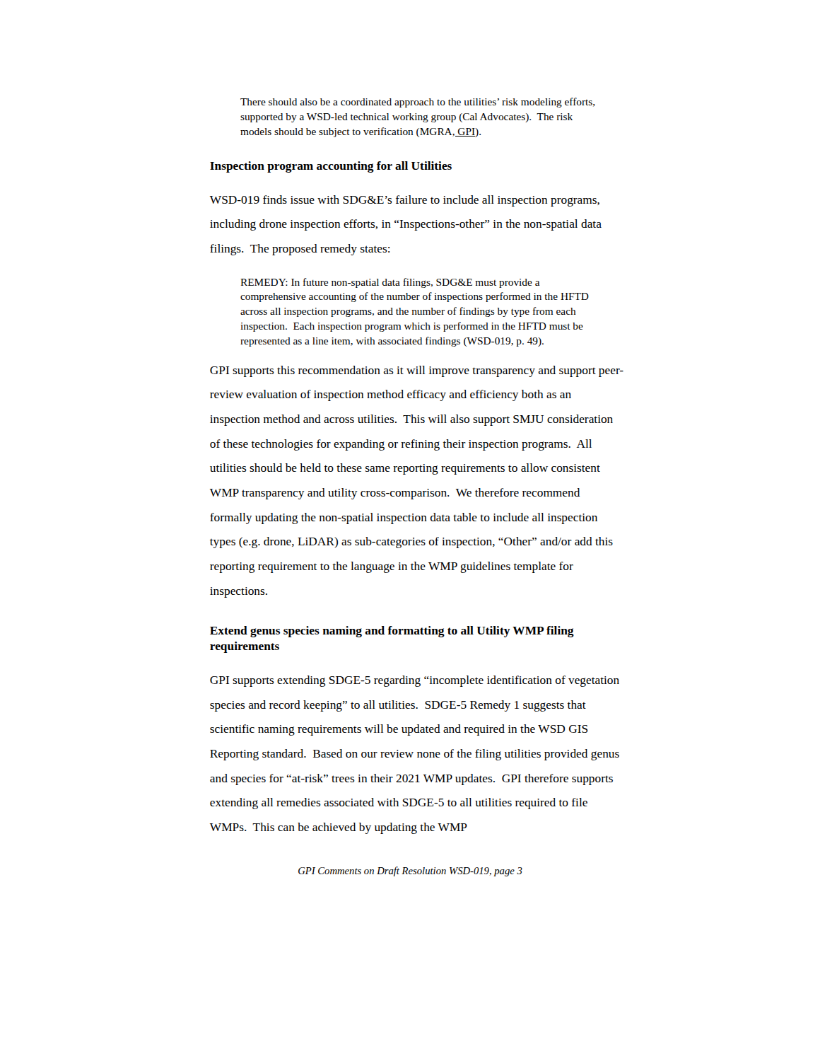There should also be a coordinated approach to the utilities’ risk modeling efforts, supported by a WSD-led technical working group (Cal Advocates). The risk models should be subject to verification (MGRA, GPI).
Inspection program accounting for all Utilities
WSD-019 finds issue with SDG&E’s failure to include all inspection programs, including drone inspection efforts, in “Inspections-other” in the non-spatial data filings. The proposed remedy states:
REMEDY: In future non-spatial data filings, SDG&E must provide a comprehensive accounting of the number of inspections performed in the HFTD across all inspection programs, and the number of findings by type from each inspection. Each inspection program which is performed in the HFTD must be represented as a line item, with associated findings (WSD-019, p. 49).
GPI supports this recommendation as it will improve transparency and support peer-review evaluation of inspection method efficacy and efficiency both as an inspection method and across utilities. This will also support SMJU consideration of these technologies for expanding or refining their inspection programs. All utilities should be held to these same reporting requirements to allow consistent WMP transparency and utility cross-comparison. We therefore recommend formally updating the non-spatial inspection data table to include all inspection types (e.g. drone, LiDAR) as sub-categories of inspection, “Other” and/or add this reporting requirement to the language in the WMP guidelines template for inspections.
Extend genus species naming and formatting to all Utility WMP filing requirements
GPI supports extending SDGE-5 regarding “incomplete identification of vegetation species and record keeping” to all utilities. SDGE-5 Remedy 1 suggests that scientific naming requirements will be updated and required in the WSD GIS Reporting standard. Based on our review none of the filing utilities provided genus and species for “at-risk” trees in their 2021 WMP updates. GPI therefore supports extending all remedies associated with SDGE-5 to all utilities required to file WMPs. This can be achieved by updating the WMP
GPI Comments on Draft Resolution WSD-019, page 3